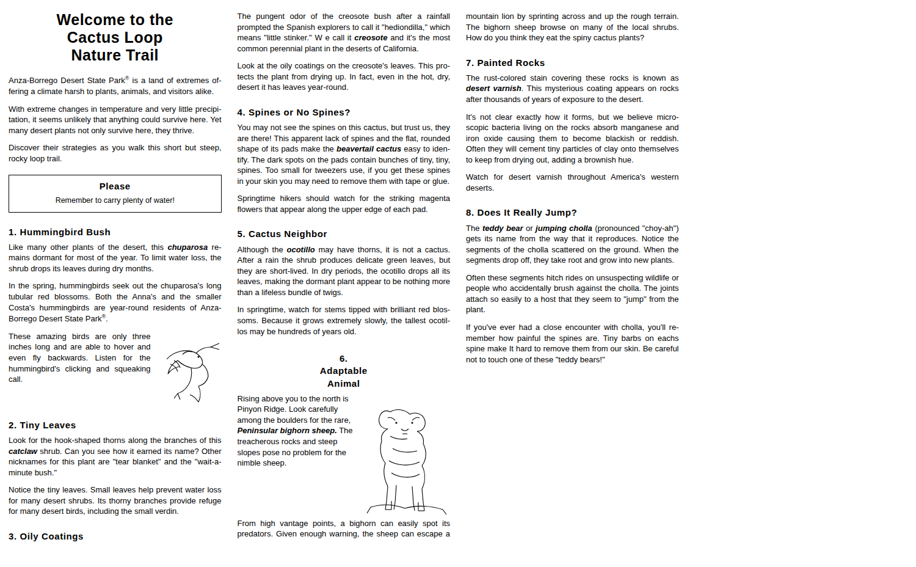Welcome to the
Cactus Loop
Nature Trail
Anza-Borrego Desert State Park® is a land of extremes offering a climate harsh to plants, animals, and visitors alike.
With extreme changes in temperature and very little precipitation, it seems unlikely that anything could survive here. Yet many desert plants not only survive here, they thrive.
Discover their strategies as you walk this short but steep, rocky loop trail.
Please
Remember to carry plenty of water!
1. Hummingbird Bush
Like many other plants of the desert, this chuparosa remains dormant for most of the year. To limit water loss, the shrub drops its leaves during dry months.
In the spring, hummingbirds seek out the chuparosa's long tubular red blossoms. Both the Anna's and the smaller Costa's hummingbirds are year-round residents of Anza-Borrego Desert State Park®.
These amazing birds are only three inches long and are able to hover and even fly backwards. Listen for the hummingbird's clicking and squeaking call.
2. Tiny Leaves
Look for the hook-shaped thorns along the branches of this catclaw shrub. Can you see how it earned its name? Other nicknames for this plant are "tear blanket" and the "wait-a-minute bush."
Notice the tiny leaves. Small leaves help prevent water loss for many desert shrubs. Its thorny branches provide refuge for many desert birds, including the small verdin.
3. Oily Coatings
The pungent odor of the creosote bush after a rainfall prompted the Spanish explorers to call it "hediondilla," which means "little stinker." W e call it creosote and it's the most common perennial plant in the deserts of California.
Look at the oily coatings on the creosote's leaves. This protects the plant from drying up. In fact, even in the hot, dry, desert it has leaves year-round.
4. Spines or No Spines?
You may not see the spines on this cactus, but trust us, they are there! This apparent lack of spines and the flat, rounded shape of its pads make the beavertail cactus easy to identify. The dark spots on the pads contain bunches of tiny, tiny, spines. Too small for tweezers use, if you get these spines in your skin you may need to remove them with tape or glue.
Springtime hikers should watch for the striking magenta flowers that appear along the upper edge of each pad.
5. Cactus Neighbor
Although the ocotillo may have thorns, it is not a cactus. After a rain the shrub produces delicate green leaves, but they are short-lived. In dry periods, the ocotillo drops all its leaves, making the dormant plant appear to be nothing more than a lifeless bundle of twigs.
In springtime, watch for stems tipped with brilliant red blossoms. Because it grows extremely slowly, the tallest ocotillos may be hundreds of years old.
6.
Adaptable
Animal
Rising above you to the north is Pinyon Ridge. Look carefully among the boulders for the rare, Peninsular bighorn sheep. The treacherous rocks and steep slopes pose no problem for the nimble sheep.
From high vantage points, a bighorn can easily spot its predators. Given enough warning, the sheep can escape a mountain lion by sprinting across and up the rough terrain. The bighorn sheep browse on many of the local shrubs. How do you think they eat the spiny cactus plants?
7. Painted Rocks
The rust-colored stain covering these rocks is known as desert varnish. This mysterious coating appears on rocks after thousands of years of exposure to the desert.
It's not clear exactly how it forms, but we believe microscopic bacteria living on the rocks absorb manganese and iron oxide causing them to become blackish or reddish. Often they will cement tiny particles of clay onto themselves to keep from drying out, adding a brownish hue.
Watch for desert varnish throughout America's western deserts.
8. Does It Really Jump?
The teddy bear or jumping cholla (pronounced "choy-ah") gets its name from the way that it reproduces. Notice the segments of the cholla scattered on the ground. When the segments drop off, they take root and grow into new plants.
Often these segments hitch rides on unsuspecting wildlife or people who accidentally brush against the cholla. The joints attach so easily to a host that they seem to "jump" from the plant.
If you've ever had a close encounter with cholla, you'll remember how painful the spines are. Tiny barbs on eachs spine make It hard to remove them from our skin. Be careful not to touch one of these "teddy bears!"